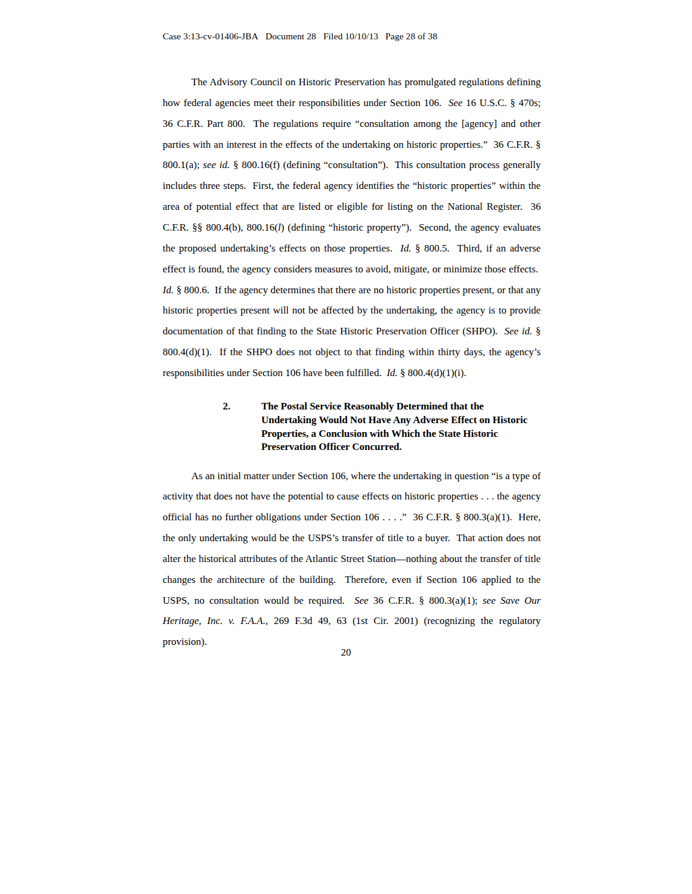Case 3:13-cv-01406-JBA Document 28 Filed 10/10/13 Page 28 of 38
The Advisory Council on Historic Preservation has promulgated regulations defining how federal agencies meet their responsibilities under Section 106. See 16 U.S.C. § 470s; 36 C.F.R. Part 800. The regulations require “consultation among the [agency] and other parties with an interest in the effects of the undertaking on historic properties.” 36 C.F.R. § 800.1(a); see id. § 800.16(f) (defining “consultation”). This consultation process generally includes three steps. First, the federal agency identifies the “historic properties” within the area of potential effect that are listed or eligible for listing on the National Register. 36 C.F.R. §§ 800.4(b), 800.16(l) (defining “historic property”). Second, the agency evaluates the proposed undertaking’s effects on those properties. Id. § 800.5. Third, if an adverse effect is found, the agency considers measures to avoid, mitigate, or minimize those effects. Id. § 800.6. If the agency determines that there are no historic properties present, or that any historic properties present will not be affected by the undertaking, the agency is to provide documentation of that finding to the State Historic Preservation Officer (SHPO). See id. § 800.4(d)(1). If the SHPO does not object to that finding within thirty days, the agency’s responsibilities under Section 106 have been fulfilled. Id. § 800.4(d)(1)(i).
2.
The Postal Service Reasonably Determined that the Undertaking Would Not Have Any Adverse Effect on Historic Properties, a Conclusion with Which the State Historic Preservation Officer Concurred.
As an initial matter under Section 106, where the undertaking in question “is a type of activity that does not have the potential to cause effects on historic properties . . . the agency official has no further obligations under Section 106 . . . .” 36 C.F.R. § 800.3(a)(1). Here, the only undertaking would be the USPS’s transfer of title to a buyer. That action does not alter the historical attributes of the Atlantic Street Station—nothing about the transfer of title changes the architecture of the building. Therefore, even if Section 106 applied to the USPS, no consultation would be required. See 36 C.F.R. § 800.3(a)(1); see Save Our Heritage, Inc. v. F.A.A., 269 F.3d 49, 63 (1st Cir. 2001) (recognizing the regulatory provision).
20